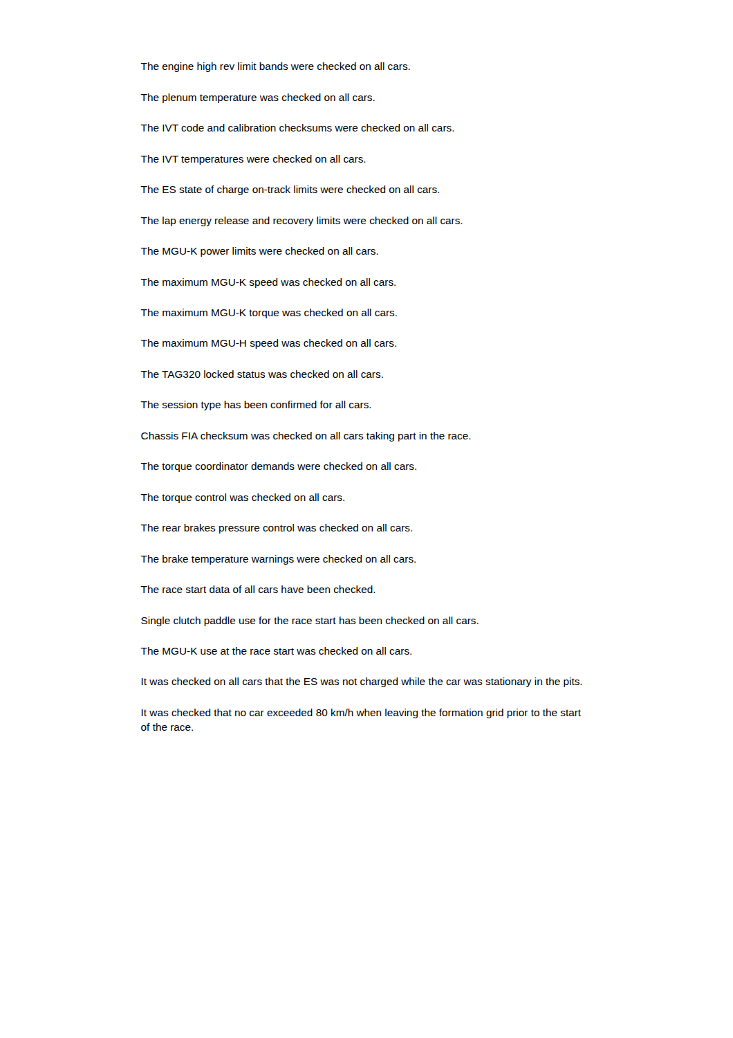The engine high rev limit bands were checked on all cars.
The plenum temperature was checked on all cars.
The IVT code and calibration checksums were checked on all cars.
The IVT temperatures were checked on all cars.
The ES state of charge on-track limits were checked on all cars.
The lap energy release and recovery limits were checked on all cars.
The MGU-K power limits were checked on all cars.
The maximum MGU-K speed was checked on all cars.
The maximum MGU-K torque was checked on all cars.
The maximum MGU-H speed was checked on all cars.
The TAG320 locked status was checked on all cars.
The session type has been confirmed for all cars.
Chassis FIA checksum was checked on all cars taking part in the race.
The torque coordinator demands were checked on all cars.
The torque control was checked on all cars.
The rear brakes pressure control was checked on all cars.
The brake temperature warnings were checked on all cars.
The race start data of all cars have been checked.
Single clutch paddle use for the race start has been checked on all cars.
The MGU-K use at the race start was checked on all cars.
It was checked on all cars that the ES was not charged while the car was stationary in the pits.
It was checked that no car exceeded 80 km/h when leaving the formation grid prior to the start of the race.